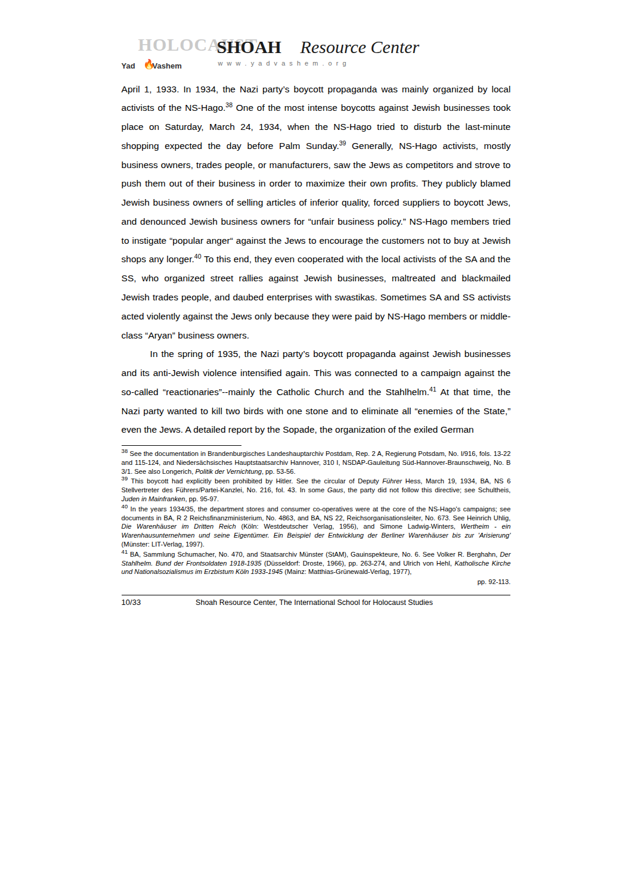HOLOCAUST
Yad
🔥
Vashem
SHOAH
Resource Center
w w w . y a d v a s h e m . o r g
April 1, 1933. In 1934, the Nazi party’s boycott propaganda was mainly organized by local activists of the NS-Hago.38 One of the most intense boycotts against Jewish businesses took place on Saturday, March 24, 1934, when the NS-Hago tried to disturb the last-minute shopping expected the day before Palm Sunday.39 Generally, NS-Hago activists, mostly business owners, trades people, or manufacturers, saw the Jews as competitors and strove to push them out of their business in order to maximize their own profits. They publicly blamed Jewish business owners of selling articles of inferior quality, forced suppliers to boycott Jews, and denounced Jewish business owners for “unfair business policy.” NS-Hago members tried to instigate “popular anger“ against the Jews to encourage the customers not to buy at Jewish shops any longer.40 To this end, they even cooperated with the local activists of the SA and the SS, who organized street rallies against Jewish businesses, maltreated and blackmailed Jewish trades people, and daubed enterprises with swastikas. Sometimes SA and SS activists acted violently against the Jews only because they were paid by NS-Hago members or middle-class “Aryan” business owners.
In the spring of 1935, the Nazi party’s boycott propaganda against Jewish businesses and its anti-Jewish violence intensified again. This was connected to a campaign against the so-called “reactionaries”--mainly the Catholic Church and the Stahlhelm.41 At that time, the Nazi party wanted to kill two birds with one stone and to eliminate all “enemies of the State,” even the Jews. A detailed report by the Sopade, the organization of the exiled German
38 See the documentation in Brandenburgisches Landeshauptarchiv Postdam, Rep. 2 A, Regierung Potsdam, No. I/916, fols. 13-22 and 115-124, and Niedersächsisches Hauptstaatsarchiv Hannover, 310 I, NSDAP-Gauleitung Süd-Hannover-Braunschweig, No. B 3/1. See also Longerich, Politik der Vernichtung, pp. 53-56.
39 This boycott had explicitly been prohibited by Hitler. See the circular of Deputy Führer Hess, March 19, 1934, BA, NS 6 Stellvertreter des Führers/Partei-Kanzlei, No. 216, fol. 43. In some Gaus, the party did not follow this directive; see Schultheis, Juden in Mainfranken, pp. 95-97.
40 In the years 1934/35, the department stores and consumer co-operatives were at the core of the NS-Hago's campaigns; see documents in BA, R 2 Reichsfinanzministerium, No. 4863, and BA, NS 22, Reichsorganisationsleiter, No. 673. See Heinrich Uhlig, Die Warenhäuser im Dritten Reich (Köln: Westdeutscher Verlag, 1956), and Simone Ladwig-Winters, Wertheim - ein Warenhausunternehmen und seine Eigentümer. Ein Beispiel der Entwicklung der Berliner Warenhäuser bis zur 'Arisierung' (Münster: LIT-Verlag, 1997).
41 BA, Sammlung Schumacher, No. 470, and Staatsarchiv Münster (StAM), Gauinspekteure, No. 6. See Volker R. Berghahn, Der Stahlhelm. Bund der Frontsoldaten 1918-1935 (Düsseldorf: Droste, 1966), pp. 263-274, and Ulrich von Hehl, Katholische Kirche und Nationalsozialismus im Erzbistum Köln 1933-1945 (Mainz: Matthias-Grünewald-Verlag, 1977),
pp. 92-113.
10/33
Shoah Resource Center, The International School for Holocaust Studies